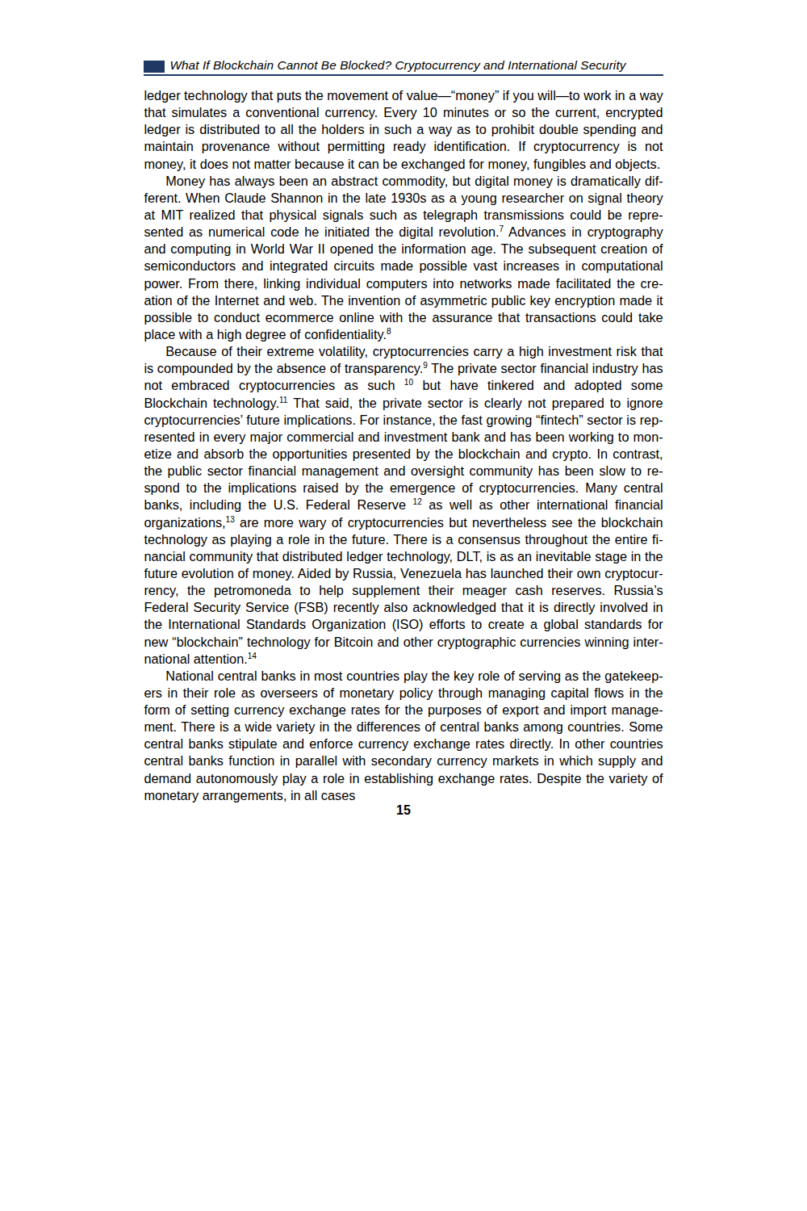What If Blockchain Cannot Be Blocked? Cryptocurrency and International Security
ledger technology that puts the movement of value—“money” if you will—to work in a way that simulates a conventional currency. Every 10 minutes or so the current, encrypted ledger is distributed to all the holders in such a way as to prohibit double spending and maintain provenance without permitting ready identification. If cryptocurrency is not money, it does not matter because it can be exchanged for money, fungibles and objects.
Money has always been an abstract commodity, but digital money is dramatically different. When Claude Shannon in the late 1930s as a young researcher on signal theory at MIT realized that physical signals such as telegraph transmissions could be represented as numerical code he initiated the digital revolution.7 Advances in cryptography and computing in World War II opened the information age. The subsequent creation of semiconductors and integrated circuits made possible vast increases in computational power. From there, linking individual computers into networks made facilitated the creation of the Internet and web. The invention of asymmetric public key encryption made it possible to conduct ecommerce online with the assurance that transactions could take place with a high degree of confidentiality.8
Because of their extreme volatility, cryptocurrencies carry a high investment risk that is compounded by the absence of transparency.9 The private sector financial industry has not embraced cryptocurrencies as such 10 but have tinkered and adopted some Blockchain technology.11 That said, the private sector is clearly not prepared to ignore cryptocurrencies’ future implications. For instance, the fast growing “fintech” sector is represented in every major commercial and investment bank and has been working to monetize and absorb the opportunities presented by the blockchain and crypto. In contrast, the public sector financial management and oversight community has been slow to respond to the implications raised by the emergence of cryptocurrencies. Many central banks, including the U.S. Federal Reserve 12 as well as other international financial organizations,13 are more wary of cryptocurrencies but nevertheless see the blockchain technology as playing a role in the future. There is a consensus throughout the entire financial community that distributed ledger technology, DLT, is as an inevitable stage in the future evolution of money. Aided by Russia, Venezuela has launched their own cryptocurrency, the petromoneda to help supplement their meager cash reserves. Russia’s Federal Security Service (FSB) recently also acknowledged that it is directly involved in the International Standards Organization (ISO) efforts to create a global standards for new “blockchain” technology for Bitcoin and other cryptographic currencies winning international attention.14
National central banks in most countries play the key role of serving as the gatekeepers in their role as overseers of monetary policy through managing capital flows in the form of setting currency exchange rates for the purposes of export and import management. There is a wide variety in the differences of central banks among countries. Some central banks stipulate and enforce currency exchange rates directly. In other countries central banks function in parallel with secondary currency markets in which supply and demand autonomously play a role in establishing exchange rates. Despite the variety of monetary arrangements, in all cases
15